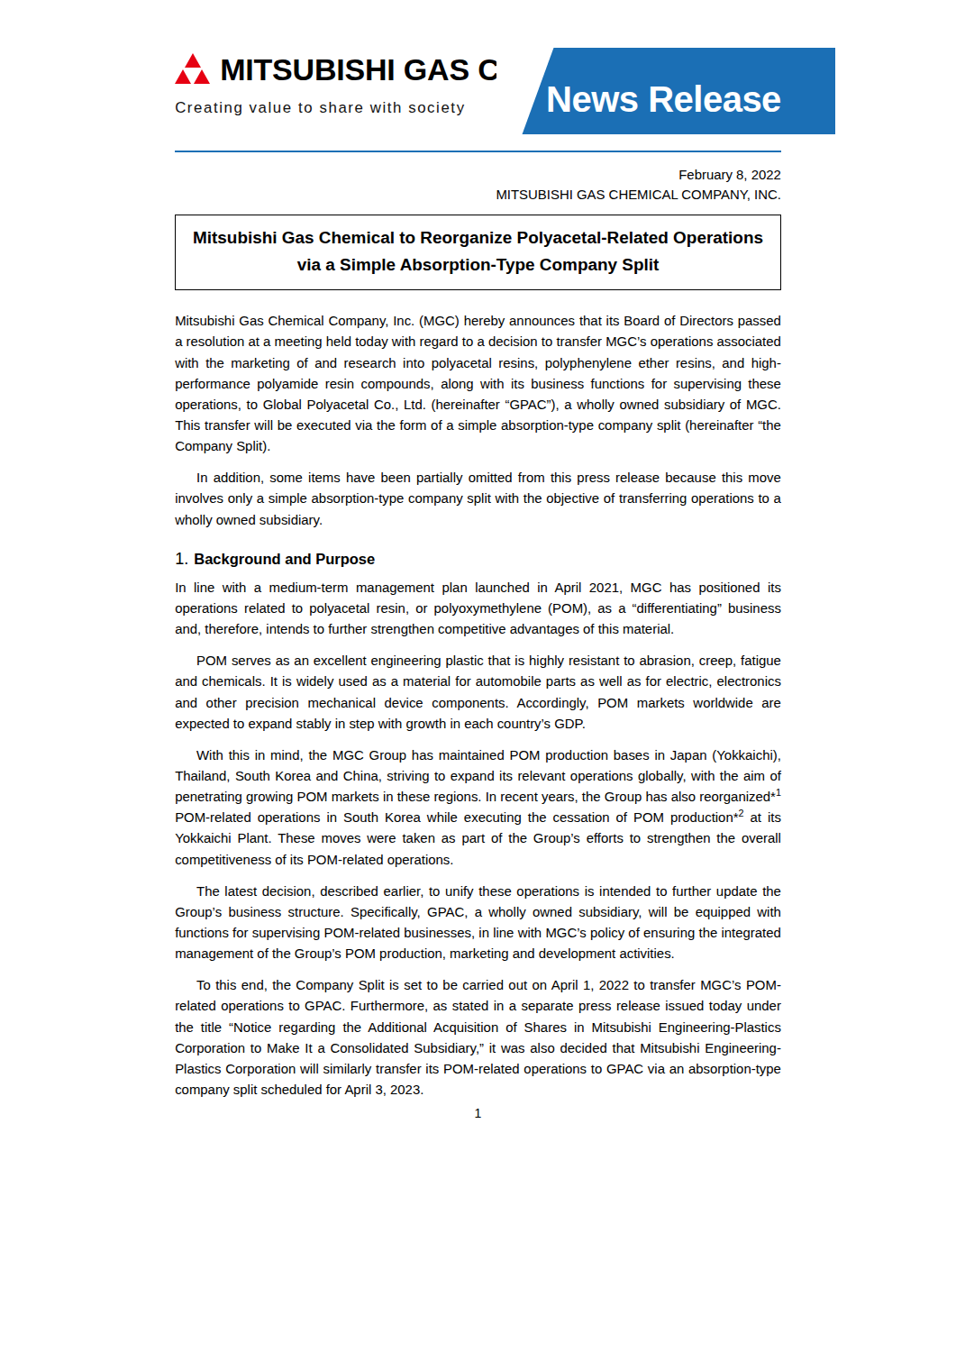MITSUBISHI GAS CHEMICAL
Creating value to share with society
News Release
February 8, 2022
MITSUBISHI GAS CHEMICAL COMPANY, INC.
Mitsubishi Gas Chemical to Reorganize Polyacetal-Related Operations via a Simple Absorption-Type Company Split
Mitsubishi Gas Chemical Company, Inc. (MGC) hereby announces that its Board of Directors passed a resolution at a meeting held today with regard to a decision to transfer MGC’s operations associated with the marketing of and research into polyacetal resins, polyphenylene ether resins, and high-performance polyamide resin compounds, along with its business functions for supervising these operations, to Global Polyacetal Co., Ltd. (hereinafter “GPAC”), a wholly owned subsidiary of MGC. This transfer will be executed via the form of a simple absorption-type company split (hereinafter “the Company Split).
In addition, some items have been partially omitted from this press release because this move involves only a simple absorption-type company split with the objective of transferring operations to a wholly owned subsidiary.
1. Background and Purpose
In line with a medium-term management plan launched in April 2021, MGC has positioned its operations related to polyacetal resin, or polyoxymethylene (POM), as a “differentiating” business and, therefore, intends to further strengthen competitive advantages of this material.
POM serves as an excellent engineering plastic that is highly resistant to abrasion, creep, fatigue and chemicals. It is widely used as a material for automobile parts as well as for electric, electronics and other precision mechanical device components. Accordingly, POM markets worldwide are expected to expand stably in step with growth in each country’s GDP.
With this in mind, the MGC Group has maintained POM production bases in Japan (Yokkaichi), Thailand, South Korea and China, striving to expand its relevant operations globally, with the aim of penetrating growing POM markets in these regions. In recent years, the Group has also reorganized*1 POM-related operations in South Korea while executing the cessation of POM production*2 at its Yokkaichi Plant. These moves were taken as part of the Group’s efforts to strengthen the overall competitiveness of its POM-related operations.
The latest decision, described earlier, to unify these operations is intended to further update the Group’s business structure. Specifically, GPAC, a wholly owned subsidiary, will be equipped with functions for supervising POM-related businesses, in line with MGC’s policy of ensuring the integrated management of the Group’s POM production, marketing and development activities.
To this end, the Company Split is set to be carried out on April 1, 2022 to transfer MGC’s POM-related operations to GPAC. Furthermore, as stated in a separate press release issued today under the title “Notice regarding the Additional Acquisition of Shares in Mitsubishi Engineering-Plastics Corporation to Make It a Consolidated Subsidiary,” it was also decided that Mitsubishi Engineering-Plastics Corporation will similarly transfer its POM-related operations to GPAC via an absorption-type company split scheduled for April 3, 2023.
1